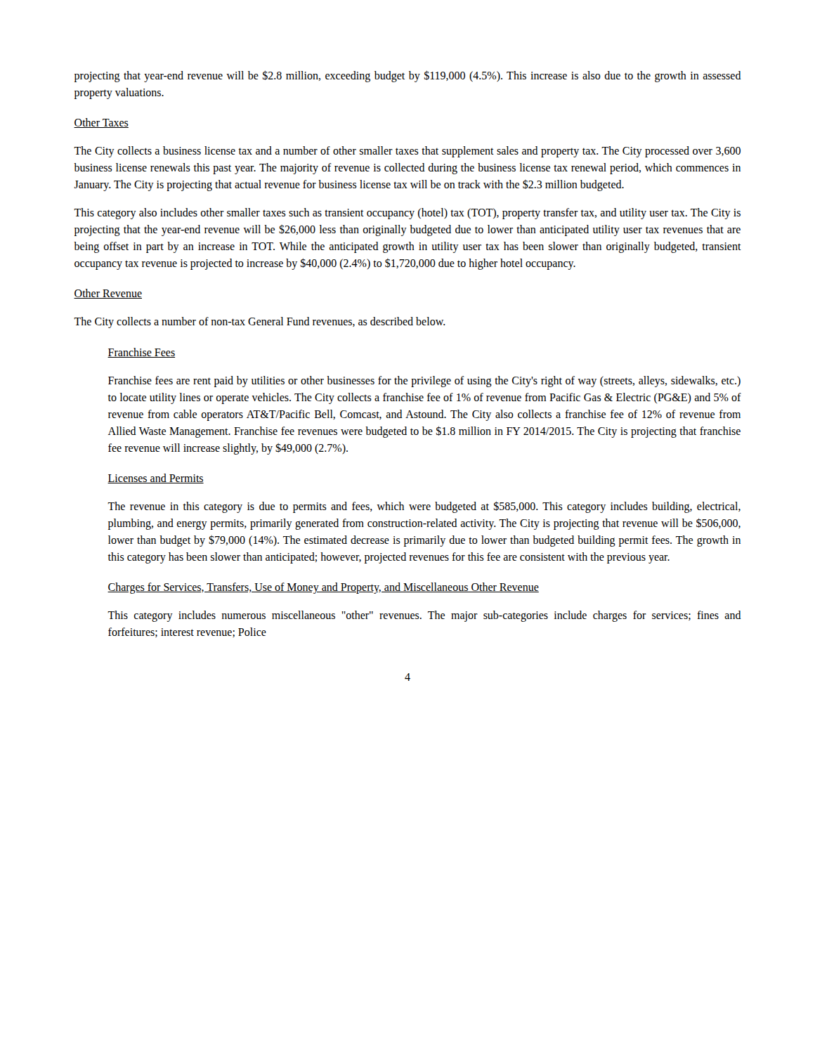projecting that year-end revenue will be $2.8 million, exceeding budget by $119,000 (4.5%). This increase is also due to the growth in assessed property valuations.
Other Taxes
The City collects a business license tax and a number of other smaller taxes that supplement sales and property tax. The City processed over 3,600 business license renewals this past year. The majority of revenue is collected during the business license tax renewal period, which commences in January. The City is projecting that actual revenue for business license tax will be on track with the $2.3 million budgeted.
This category also includes other smaller taxes such as transient occupancy (hotel) tax (TOT), property transfer tax, and utility user tax. The City is projecting that the year-end revenue will be $26,000 less than originally budgeted due to lower than anticipated utility user tax revenues that are being offset in part by an increase in TOT. While the anticipated growth in utility user tax has been slower than originally budgeted, transient occupancy tax revenue is projected to increase by $40,000 (2.4%) to $1,720,000 due to higher hotel occupancy.
Other Revenue
The City collects a number of non-tax General Fund revenues, as described below.
Franchise Fees
Franchise fees are rent paid by utilities or other businesses for the privilege of using the City's right of way (streets, alleys, sidewalks, etc.) to locate utility lines or operate vehicles. The City collects a franchise fee of 1% of revenue from Pacific Gas & Electric (PG&E) and 5% of revenue from cable operators AT&T/Pacific Bell, Comcast, and Astound. The City also collects a franchise fee of 12% of revenue from Allied Waste Management. Franchise fee revenues were budgeted to be $1.8 million in FY 2014/2015. The City is projecting that franchise fee revenue will increase slightly, by $49,000 (2.7%).
Licenses and Permits
The revenue in this category is due to permits and fees, which were budgeted at $585,000. This category includes building, electrical, plumbing, and energy permits, primarily generated from construction-related activity. The City is projecting that revenue will be $506,000, lower than budget by $79,000 (14%). The estimated decrease is primarily due to lower than budgeted building permit fees. The growth in this category has been slower than anticipated; however, projected revenues for this fee are consistent with the previous year.
Charges for Services, Transfers, Use of Money and Property, and Miscellaneous Other Revenue
This category includes numerous miscellaneous "other" revenues. The major sub-categories include charges for services; fines and forfeitures; interest revenue; Police
4